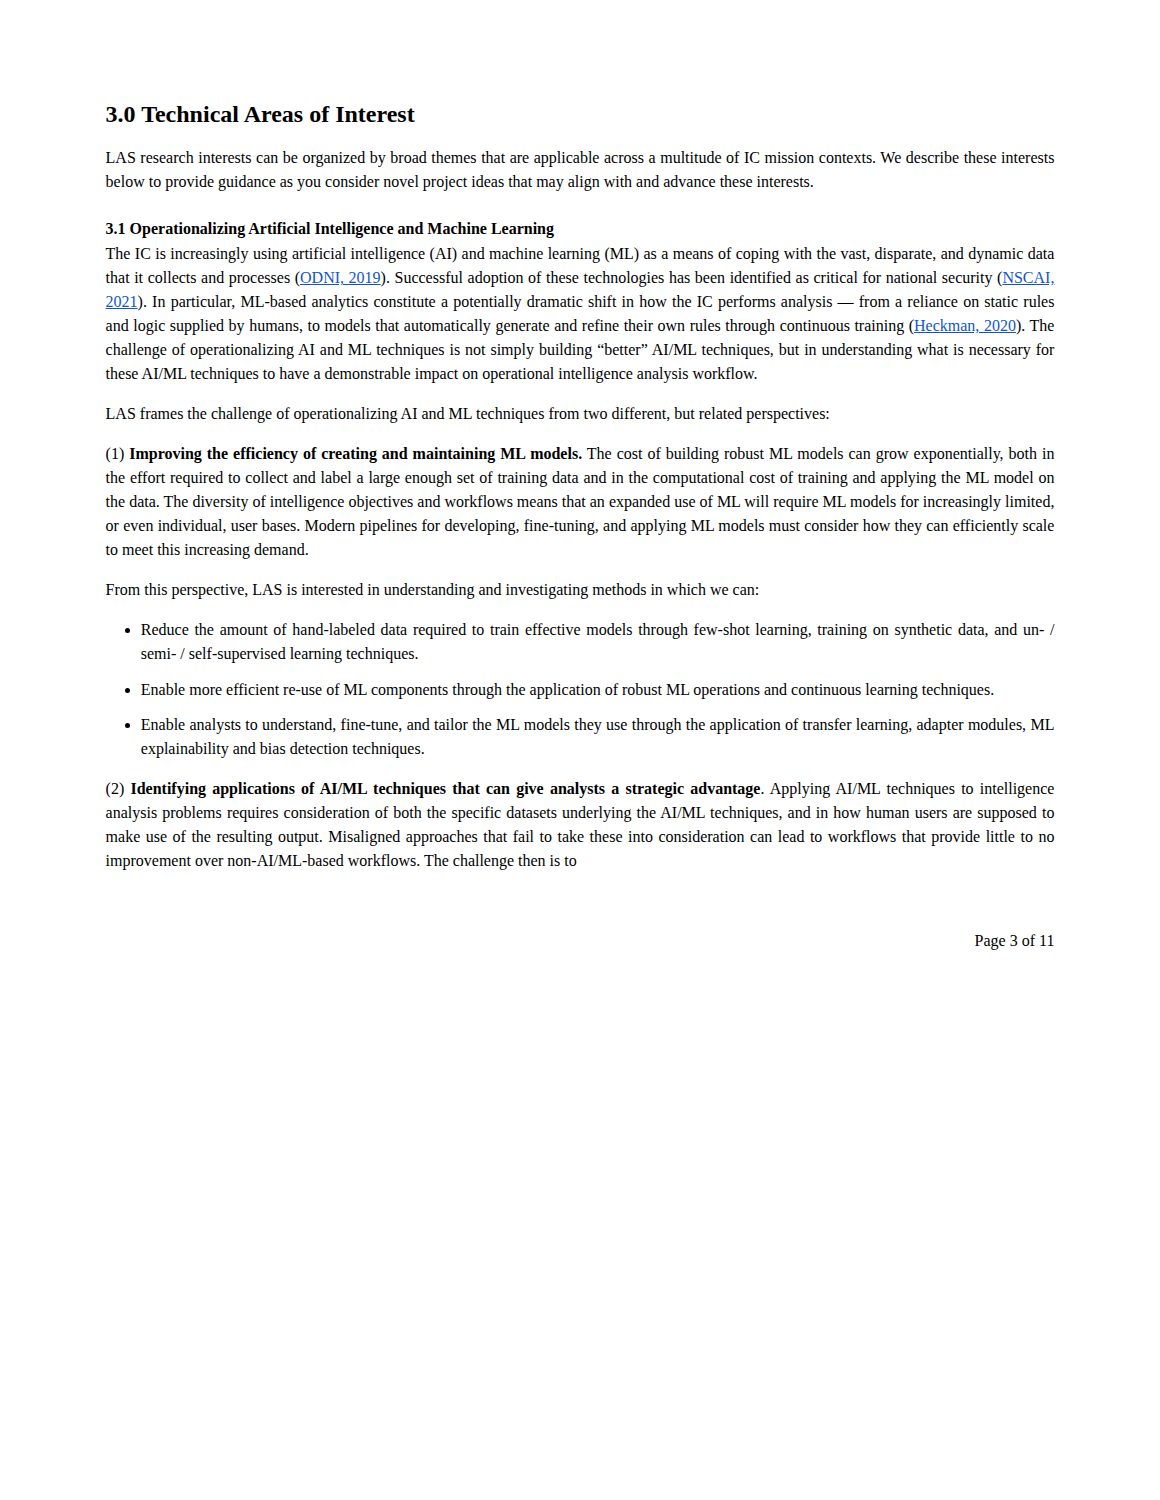3.0 Technical Areas of Interest
LAS research interests can be organized by broad themes that are applicable across a multitude of IC mission contexts. We describe these interests below to provide guidance as you consider novel project ideas that may align with and advance these interests.
3.1 Operationalizing Artificial Intelligence and Machine Learning
The IC is increasingly using artificial intelligence (AI) and machine learning (ML) as a means of coping with the vast, disparate, and dynamic data that it collects and processes (ODNI, 2019). Successful adoption of these technologies has been identified as critical for national security (NSCAI, 2021). In particular, ML-based analytics constitute a potentially dramatic shift in how the IC performs analysis — from a reliance on static rules and logic supplied by humans, to models that automatically generate and refine their own rules through continuous training (Heckman, 2020). The challenge of operationalizing AI and ML techniques is not simply building “better” AI/ML techniques, but in understanding what is necessary for these AI/ML techniques to have a demonstrable impact on operational intelligence analysis workflow.
LAS frames the challenge of operationalizing AI and ML techniques from two different, but related perspectives:
(1) Improving the efficiency of creating and maintaining ML models. The cost of building robust ML models can grow exponentially, both in the effort required to collect and label a large enough set of training data and in the computational cost of training and applying the ML model on the data. The diversity of intelligence objectives and workflows means that an expanded use of ML will require ML models for increasingly limited, or even individual, user bases. Modern pipelines for developing, fine-tuning, and applying ML models must consider how they can efficiently scale to meet this increasing demand.
From this perspective, LAS is interested in understanding and investigating methods in which we can:
Reduce the amount of hand-labeled data required to train effective models through few-shot learning, training on synthetic data, and un- / semi- / self-supervised learning techniques.
Enable more efficient re-use of ML components through the application of robust ML operations and continuous learning techniques.
Enable analysts to understand, fine-tune, and tailor the ML models they use through the application of transfer learning, adapter modules, ML explainability and bias detection techniques.
(2) Identifying applications of AI/ML techniques that can give analysts a strategic advantage. Applying AI/ML techniques to intelligence analysis problems requires consideration of both the specific datasets underlying the AI/ML techniques, and in how human users are supposed to make use of the resulting output. Misaligned approaches that fail to take these into consideration can lead to workflows that provide little to no improvement over non-AI/ML-based workflows. The challenge then is to
Page 3 of 11